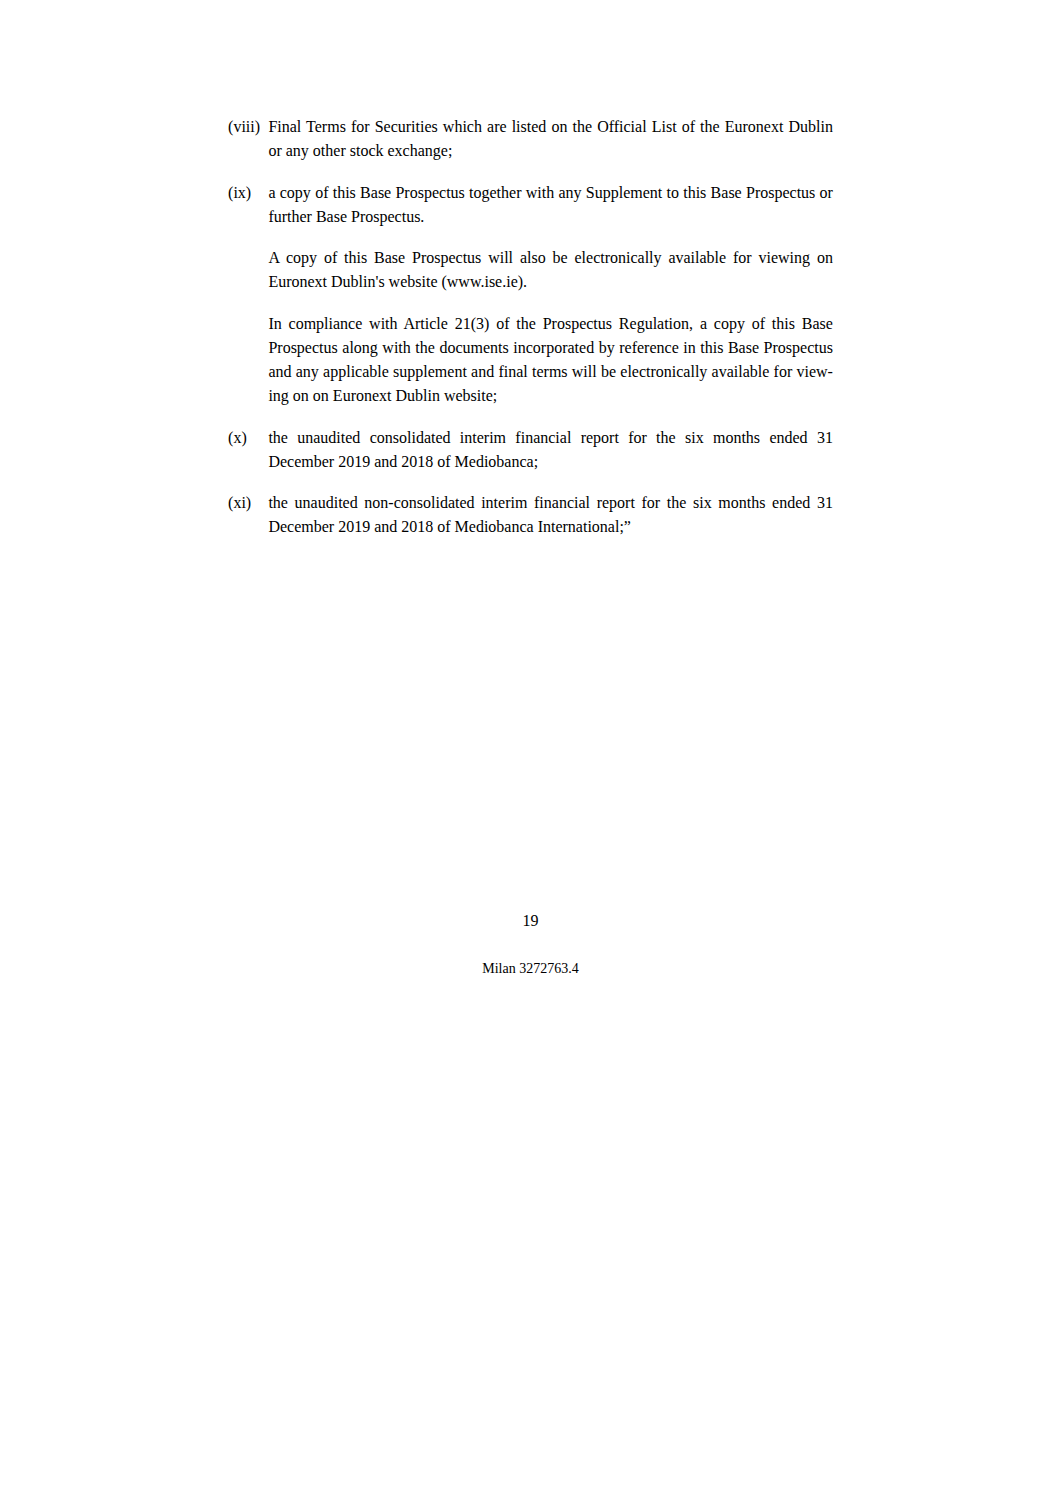(viii)
Final Terms for Securities which are listed on the Official List of the Euronext Dublin or any other stock exchange;
(ix)
a copy of this Base Prospectus together with any Supplement to this Base Prospectus or further Base Prospectus.
A copy of this Base Prospectus will also be electronically available for viewing on Euronext Dublin's website (www.ise.ie).
In compliance with Article 21(3) of the Prospectus Regulation, a copy of this Base Prospectus along with the documents incorporated by reference in this Base Prospectus and any applicable supplement and final terms will be electronically available for viewing on on Euronext Dublin website;
(x)
the unaudited consolidated interim financial report for the six months ended 31 December 2019 and 2018 of Mediobanca;
(xi)
the unaudited non-consolidated interim financial report for the six months ended 31 December 2019 and 2018 of Mediobanca International;”
19
Milan 3272763.4